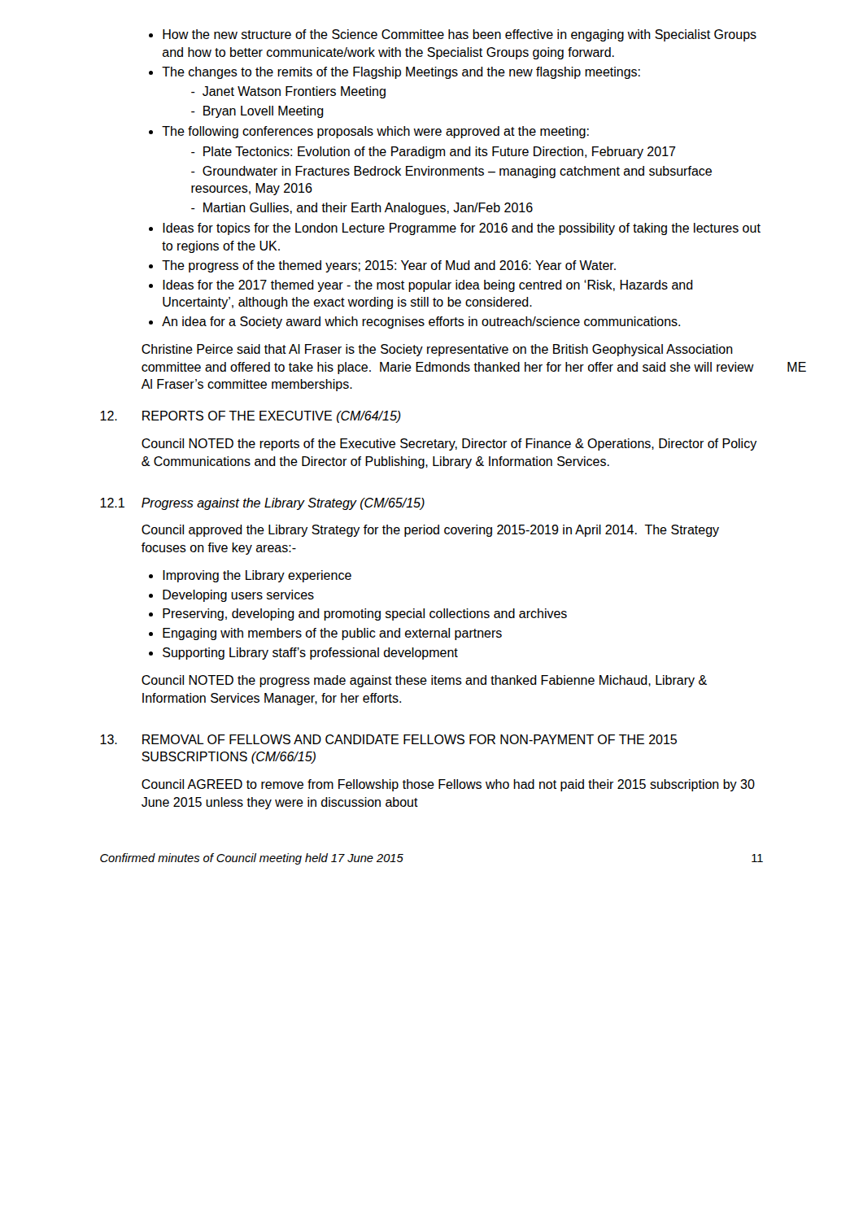How the new structure of the Science Committee has been effective in engaging with Specialist Groups and how to better communicate/work with the Specialist Groups going forward.
The changes to the remits of the Flagship Meetings and the new flagship meetings:
Janet Watson Frontiers Meeting
Bryan Lovell Meeting
The following conferences proposals which were approved at the meeting:
Plate Tectonics: Evolution of the Paradigm and its Future Direction, February 2017
Groundwater in Fractures Bedrock Environments – managing catchment and subsurface resources, May 2016
Martian Gullies, and their Earth Analogues, Jan/Feb 2016
Ideas for topics for the London Lecture Programme for 2016 and the possibility of taking the lectures out to regions of the UK.
The progress of the themed years; 2015: Year of Mud and 2016: Year of Water.
Ideas for the 2017 themed year - the most popular idea being centred on ‘Risk, Hazards and Uncertainty’, although the exact wording is still to be considered.
An idea for a Society award which recognises efforts in outreach/science communications.
Christine Peirce said that Al Fraser is the Society representative on the British Geophysical Association committee and offered to take his place. Marie Edmonds thanked her for her offer and said she will review Al Fraser’s committee memberships. ME
12.
REPORTS OF THE EXECUTIVE (CM/64/15)
Council NOTED the reports of the Executive Secretary, Director of Finance & Operations, Director of Policy & Communications and the Director of Publishing, Library & Information Services.
12.1
Progress against the Library Strategy (CM/65/15)
Council approved the Library Strategy for the period covering 2015-2019 in April 2014. The Strategy focuses on five key areas:-
Improving the Library experience
Developing users services
Preserving, developing and promoting special collections and archives
Engaging with members of the public and external partners
Supporting Library staff’s professional development
Council NOTED the progress made against these items and thanked Fabienne Michaud, Library & Information Services Manager, for her efforts.
13.
REMOVAL OF FELLOWS AND CANDIDATE FELLOWS FOR NON-PAYMENT OF THE 2015 SUBSCRIPTIONS (CM/66/15)
Council AGREED to remove from Fellowship those Fellows who had not paid their 2015 subscription by 30 June 2015 unless they were in discussion about
Confirmed minutes of Council meeting held 17 June 2015 11